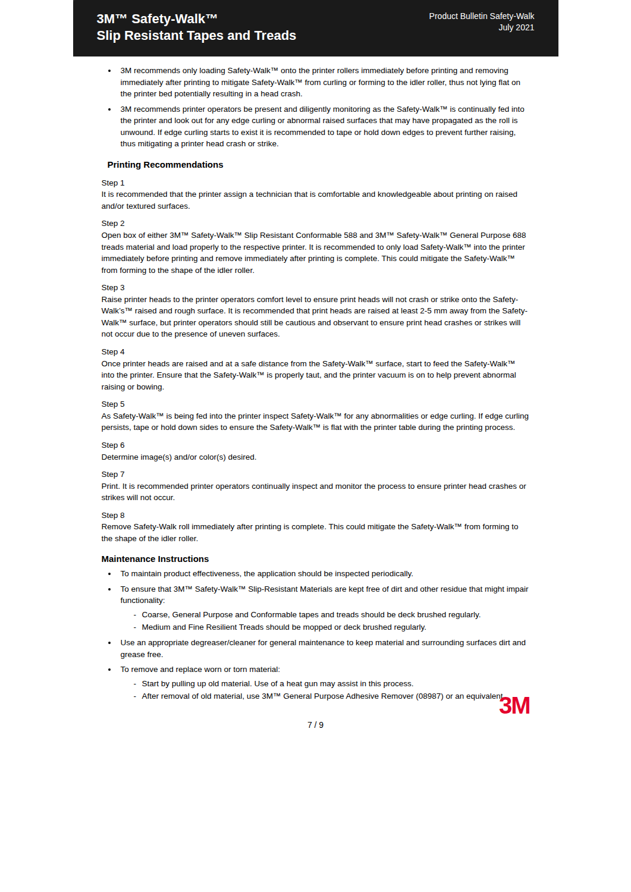3M™ Safety-Walk™
Slip Resistant Tapes and Treads
Product Bulletin Safety-Walk
July 2021
3M recommends only loading Safety-Walk™ onto the printer rollers immediately before printing and removing immediately after printing to mitigate Safety-Walk™ from curling or forming to the idler roller, thus not lying flat on the printer bed potentially resulting in a head crash.
3M recommends printer operators be present and diligently monitoring as the Safety-Walk™ is continually fed into the printer and look out for any edge curling or abnormal raised surfaces that may have propagated as the roll is unwound. If edge curling starts to exist it is recommended to tape or hold down edges to prevent further raising, thus mitigating a printer head crash or strike.
Printing Recommendations
Step 1
It is recommended that the printer assign a technician that is comfortable and knowledgeable about printing on raised and/or textured surfaces.
Step 2
Open box of either 3M™ Safety-Walk™ Slip Resistant Conformable 588 and 3M™ Safety-Walk™ General Purpose 688 treads material and load properly to the respective printer. It is recommended to only load Safety-Walk™ into the printer immediately before printing and remove immediately after printing is complete. This could mitigate the Safety-Walk™ from forming to the shape of the idler roller.
Step 3
Raise printer heads to the printer operators comfort level to ensure print heads will not crash or strike onto the Safety-Walk’s™ raised and rough surface. It is recommended that print heads are raised at least 2-5 mm away from the Safety-Walk™ surface, but printer operators should still be cautious and observant to ensure print head crashes or strikes will not occur due to the presence of uneven surfaces.
Step 4
Once printer heads are raised and at a safe distance from the Safety-Walk™ surface, start to feed the Safety-Walk™ into the printer. Ensure that the Safety-Walk™ is properly taut, and the printer vacuum is on to help prevent abnormal raising or bowing.
Step 5
As Safety-Walk™ is being fed into the printer inspect Safety-Walk™ for any abnormalities or edge curling. If edge curling persists, tape or hold down sides to ensure the Safety-Walk™ is flat with the printer table during the printing process.
Step 6
Determine image(s) and/or color(s) desired.
Step 7
Print. It is recommended printer operators continually inspect and monitor the process to ensure printer head crashes or strikes will not occur.
Step 8
Remove Safety-Walk roll immediately after printing is complete. This could mitigate the Safety-Walk™ from forming to the shape of the idler roller.
Maintenance Instructions
To maintain product effectiveness, the application should be inspected periodically.
To ensure that 3M™ Safety-Walk™ Slip-Resistant Materials are kept free of dirt and other residue that might impair functionality:
Coarse, General Purpose and Conformable tapes and treads should be deck brushed regularly.
Medium and Fine Resilient Treads should be mopped or deck brushed regularly.
Use an appropriate degreaser/cleaner for general maintenance to keep material and surrounding surfaces dirt and grease free.
To remove and replace worn or torn material:
Start by pulling up old material. Use of a heat gun may assist in this process.
After removal of old material, use 3M™ General Purpose Adhesive Remover (08987) or an equivalent
7 / 9 3M